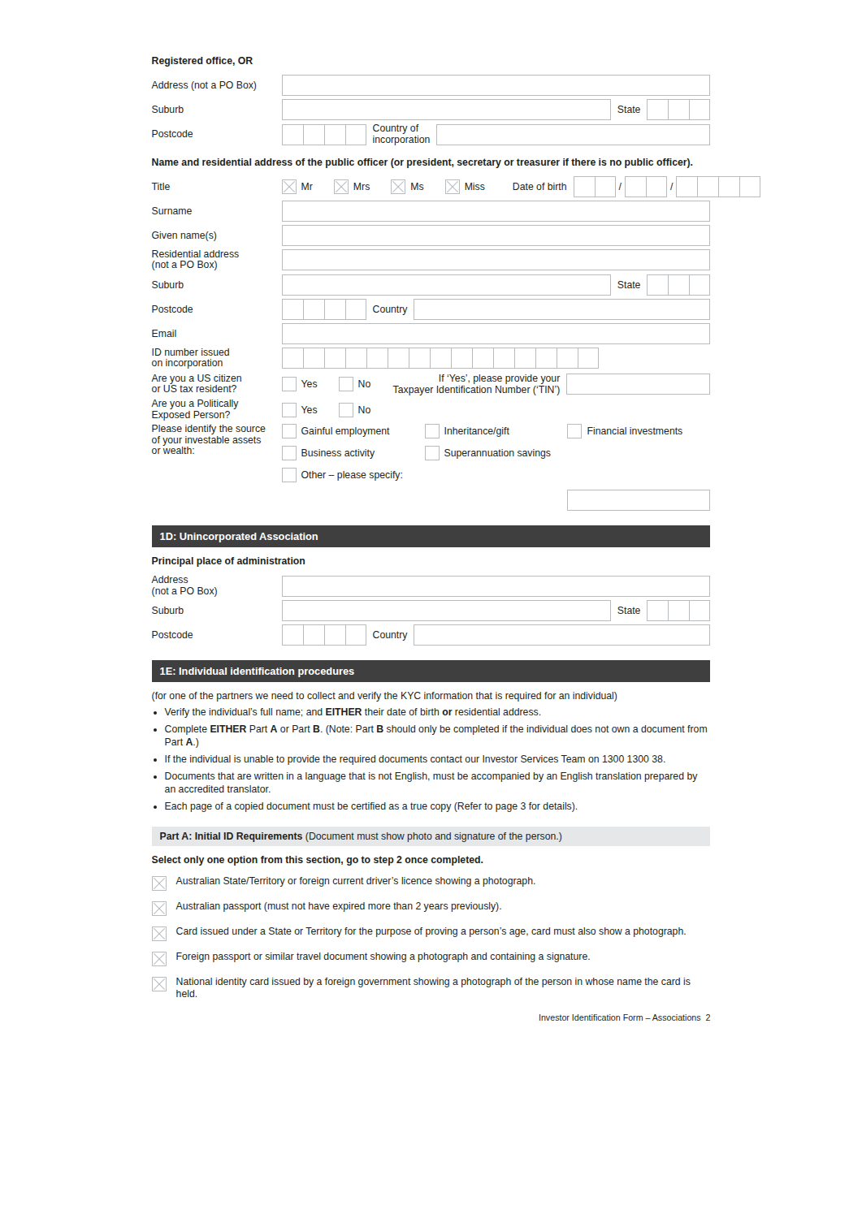Registered office, OR
Address (not a PO Box)
Suburb
State
Postcode
Country of
incorporation
Name and residential address of the public officer (or president, secretary or treasurer if there is no public officer).
Title
Mr Mrs Ms Miss
Date of birth
/
/
Surname
Given name(s)
Residential address
(not a PO Box)
Suburb
State
Postcode
Country
Email
ID number issued
on incorporation
Are you a US citizen
or US tax resident?
Yes No
If ‘Yes’, please provide your
Taxpayer Identification Number (‘TIN’)
Are you a Politically
Exposed Person?
Yes No
Please identify the source
of your investable assets
or wealth:
Gainful employment
Inheritance/gift
Financial investments
Business activity
Superannuation savings
Other – please specify:
1D: Unincorporated Association
Principal place of administration
Address
(not a PO Box)
Suburb
State
Postcode
Country
1E: Individual identification procedures
(for one of the partners we need to collect and verify the KYC information that is required for an individual)
Verify the individual’s full name; and EITHER their date of birth or residential address.
Complete EITHER Part A or Part B. (Note: Part B should only be completed if the individual does not own a document from Part A.)
If the individual is unable to provide the required documents contact our Investor Services Team on 1300 1300 38.
Documents that are written in a language that is not English, must be accompanied by an English translation prepared by an accredited translator.
Each page of a copied document must be certified as a true copy (Refer to page 3 for details).
Part A: Initial ID Requirements (Document must show photo and signature of the person.)
Select only one option from this section, go to step 2 once completed.
Australian State/Territory or foreign current driver’s licence showing a photograph.
Australian passport (must not have expired more than 2 years previously).
Card issued under a State or Territory for the purpose of proving a person’s age, card must also show a photograph.
Foreign passport or similar travel document showing a photograph and containing a signature.
National identity card issued by a foreign government showing a photograph of the person in whose name the card is held.
Investor Identification Form – Associations 2